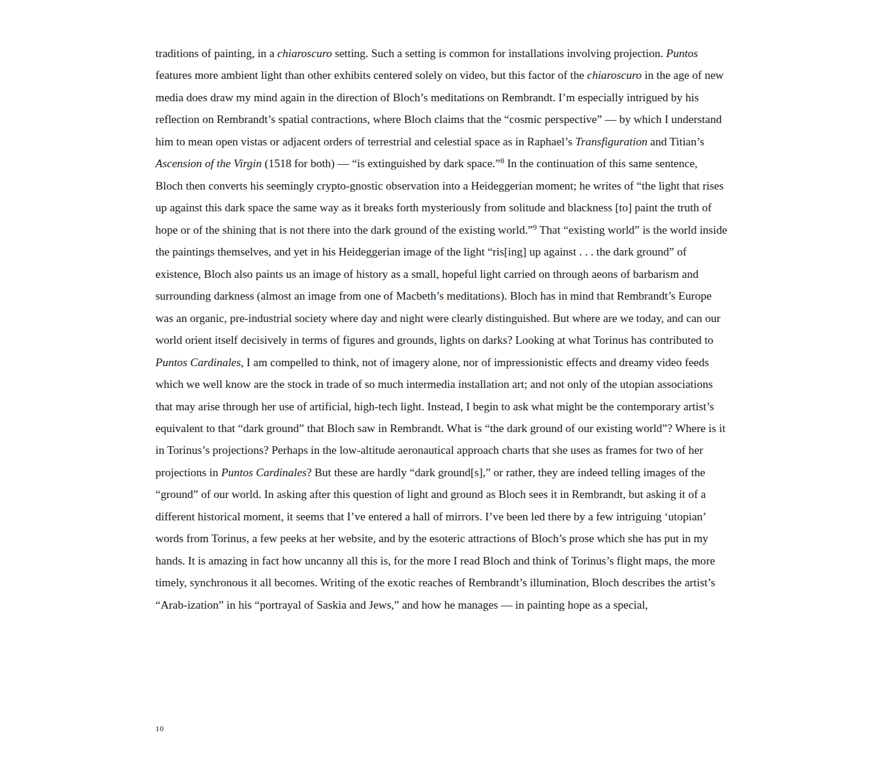traditions of painting, in a chiaroscuro setting. Such a setting is common for installations involving projection. Puntos features more ambient light than other exhibits centered solely on video, but this factor of the chiaroscuro in the age of new media does draw my mind again in the direction of Bloch’s meditations on Rembrandt. I’m especially intrigued by his reflection on Rembrandt’s spatial contractions, where Bloch claims that the “cosmic perspective” — by which I understand him to mean open vistas or adjacent orders of terrestrial and celestial space as in Raphael’s Transfiguration and Titian’s Ascension of the Virgin (1518 for both) — “is extinguished by dark space.”8 In the continuation of this same sentence, Bloch then converts his seemingly crypto-gnostic observation into a Heideggerian moment; he writes of “the light that rises up against this dark space the same way as it breaks forth mysteriously from solitude and blackness [to] paint the truth of hope or of the shining that is not there into the dark ground of the existing world.”9 That “existing world” is the world inside the paintings themselves, and yet in his Heideggerian image of the light “ris[ing] up against . . . the dark ground” of existence, Bloch also paints us an image of history as a small, hopeful light carried on through aeons of barbarism and surrounding darkness (almost an image from one of Macbeth’s meditations). Bloch has in mind that Rembrandt’s Europe was an organic, pre-industrial society where day and night were clearly distinguished. But where are we today, and can our world orient itself decisively in terms of figures and grounds, lights on darks? Looking at what Torinus has contributed to Puntos Cardinales, I am compelled to think, not of imagery alone, nor of impressionistic effects and dreamy video feeds which we well know are the stock in trade of so much intermedia installation art; and not only of the utopian associations that may arise through her use of artificial, high-tech light. Instead, I begin to ask what might be the contemporary artist’s equivalent to that “dark ground” that Bloch saw in Rembrandt. What is “the dark ground of our existing world”? Where is it in Torinus’s projections? Perhaps in the low-altitude aeronautical approach charts that she uses as frames for two of her projections in Puntos Cardinales? But these are hardly “dark ground[s],” or rather, they are indeed telling images of the “ground” of our world. In asking after this question of light and ground as Bloch sees it in Rembrandt, but asking it of a different historical moment, it seems that I’ve entered a hall of mirrors. I’ve been led there by a few intriguing ‘utopian’ words from Torinus, a few peeks at her website, and by the esoteric attractions of Bloch’s prose which she has put in my hands. It is amazing in fact how uncanny all this is, for the more I read Bloch and think of Torinus’s flight maps, the more timely, synchronous it all becomes. Writing of the exotic reaches of Rembrandt’s illumination, Bloch describes the artist’s “Arab-ization” in his “portrayal of Saskia and Jews,” and how he manages — in painting hope as a special,
10